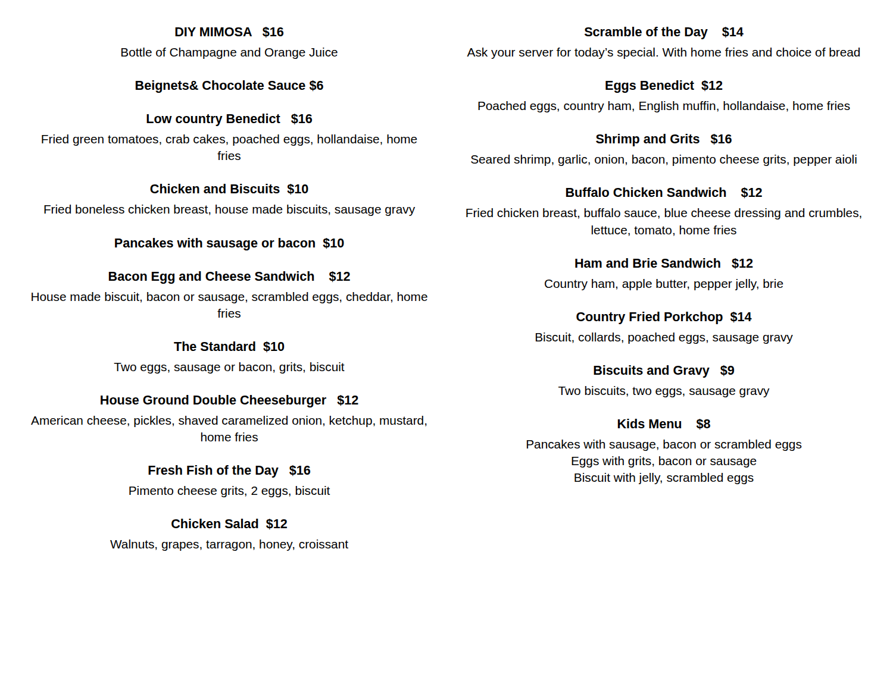DIY MIMOSA $16
Bottle of Champagne and Orange Juice
Beignets& Chocolate Sauce $6
Low country Benedict $16
Fried green tomatoes, crab cakes, poached eggs, hollandaise, home fries
Chicken and Biscuits $10
Fried boneless chicken breast, house made biscuits, sausage gravy
Pancakes with sausage or bacon $10
Bacon Egg and Cheese Sandwich $12
House made biscuit, bacon or sausage, scrambled eggs, cheddar, home fries
The Standard $10
Two eggs, sausage or bacon, grits, biscuit
House Ground Double Cheeseburger $12
American cheese, pickles, shaved caramelized onion, ketchup, mustard, home fries
Fresh Fish of the Day $16
Pimento cheese grits, 2 eggs, biscuit
Chicken Salad $12
Walnuts, grapes, tarragon, honey, croissant
Scramble of the Day $14
Ask your server for today’s special. With home fries and choice of bread
Eggs Benedict $12
Poached eggs, country ham, English muffin, hollandaise, home fries
Shrimp and Grits $16
Seared shrimp, garlic, onion, bacon, pimento cheese grits, pepper aioli
Buffalo Chicken Sandwich $12
Fried chicken breast, buffalo sauce, blue cheese dressing and crumbles, lettuce, tomato, home fries
Ham and Brie Sandwich $12
Country ham, apple butter, pepper jelly, brie
Country Fried Porkchop $14
Biscuit, collards, poached eggs, sausage gravy
Biscuits and Gravy $9
Two biscuits, two eggs, sausage gravy
Kids Menu $8
Pancakes with sausage, bacon or scrambled eggs
Eggs with grits, bacon or sausage
Biscuit with jelly, scrambled eggs